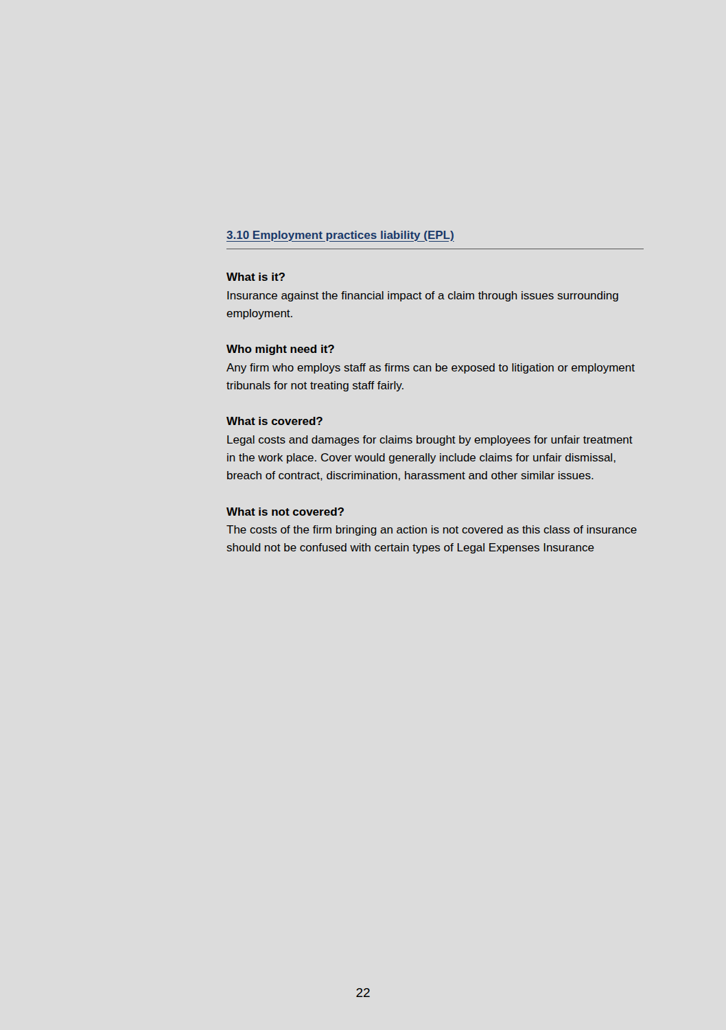3.10 Employment practices liability (EPL)
What is it?
Insurance against the financial impact of a claim through issues surrounding employment.
Who might need it?
Any firm who employs staff as firms can be exposed to litigation or employment tribunals for not treating staff fairly.
What is covered?
Legal costs and damages for claims brought by employees for unfair treatment in the work place. Cover would generally include claims for unfair dismissal, breach of contract, discrimination, harassment and other similar issues.
What is not covered?
The costs of the firm bringing an action is not covered as this class of insurance should not be confused with certain types of Legal Expenses Insurance
22